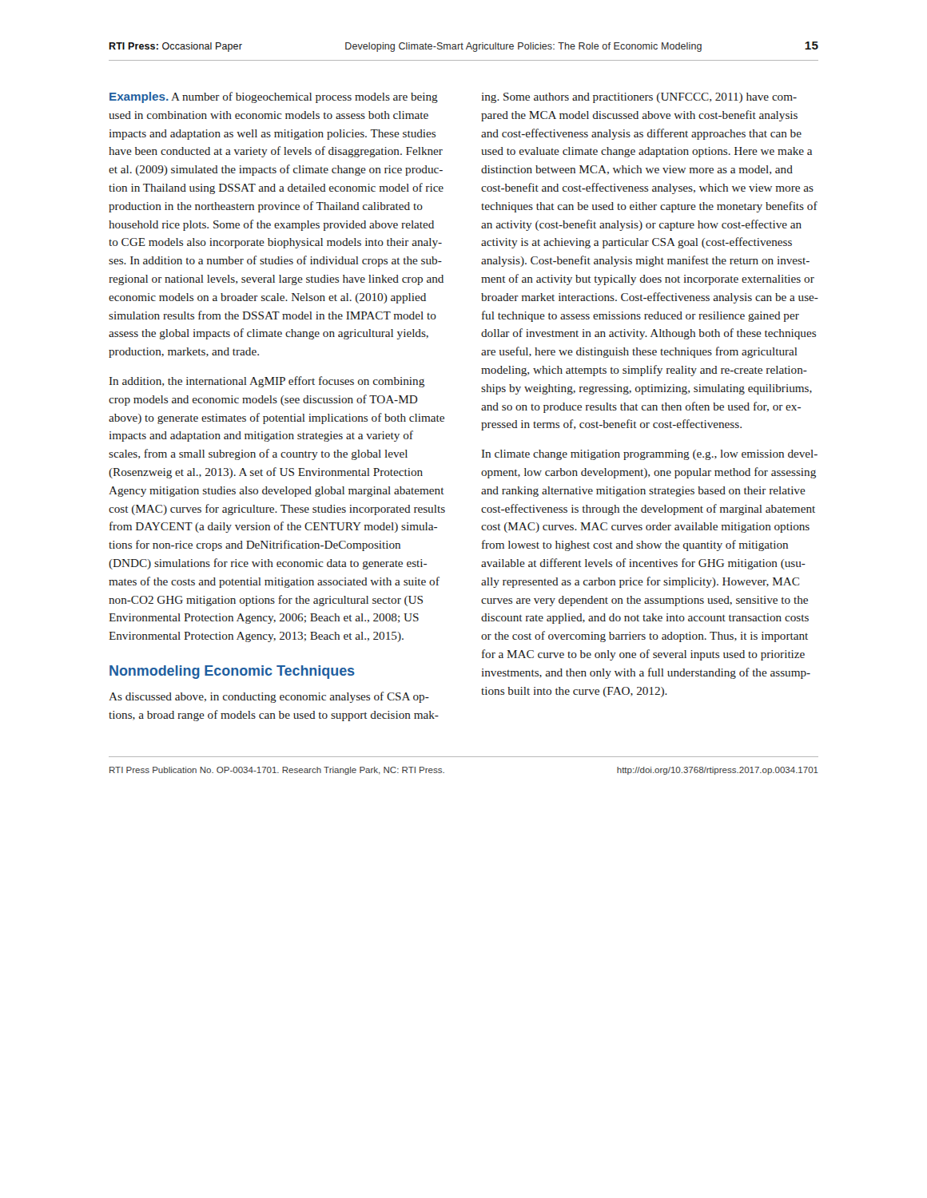RTI Press: Occasional Paper Developing Climate-Smart Agriculture Policies: The Role of Economic Modeling 15
Examples. A number of biogeochemical process models are being used in combination with economic models to assess both climate impacts and adaptation as well as mitigation policies. These studies have been conducted at a variety of levels of disaggregation. Felkner et al. (2009) simulated the impacts of climate change on rice production in Thailand using DSSAT and a detailed economic model of rice production in the northeastern province of Thailand calibrated to household rice plots. Some of the examples provided above related to CGE models also incorporate biophysical models into their analyses. In addition to a number of studies of individual crops at the sub-regional or national levels, several large studies have linked crop and economic models on a broader scale. Nelson et al. (2010) applied simulation results from the DSSAT model in the IMPACT model to assess the global impacts of climate change on agricultural yields, production, markets, and trade.
In addition, the international AgMIP effort focuses on combining crop models and economic models (see discussion of TOA-MD above) to generate estimates of potential implications of both climate impacts and adaptation and mitigation strategies at a variety of scales, from a small subregion of a country to the global level (Rosenzweig et al., 2013). A set of US Environmental Protection Agency mitigation studies also developed global marginal abatement cost (MAC) curves for agriculture. These studies incorporated results from DAYCENT (a daily version of the CENTURY model) simulations for non-rice crops and DeNitrification-DeComposition (DNDC) simulations for rice with economic data to generate estimates of the costs and potential mitigation associated with a suite of non-CO2 GHG mitigation options for the agricultural sector (US Environmental Protection Agency, 2006; Beach et al., 2008; US Environmental Protection Agency, 2013; Beach et al., 2015).
Nonmodeling Economic Techniques
As discussed above, in conducting economic analyses of CSA options, a broad range of models can be used to support decision making. Some authors and practitioners (UNFCCC, 2011) have compared the MCA model discussed above with cost-benefit analysis and cost-effectiveness analysis as different approaches that can be used to evaluate climate change adaptation options. Here we make a distinction between MCA, which we view more as a model, and cost-benefit and cost-effectiveness analyses, which we view more as techniques that can be used to either capture the monetary benefits of an activity (cost-benefit analysis) or capture how cost-effective an activity is at achieving a particular CSA goal (cost-effectiveness analysis). Cost-benefit analysis might manifest the return on investment of an activity but typically does not incorporate externalities or broader market interactions. Cost-effectiveness analysis can be a useful technique to assess emissions reduced or resilience gained per dollar of investment in an activity. Although both of these techniques are useful, here we distinguish these techniques from agricultural modeling, which attempts to simplify reality and re-create relationships by weighting, regressing, optimizing, simulating equilibriums, and so on to produce results that can then often be used for, or expressed in terms of, cost-benefit or cost-effectiveness.
In climate change mitigation programming (e.g., low emission development, low carbon development), one popular method for assessing and ranking alternative mitigation strategies based on their relative cost-effectiveness is through the development of marginal abatement cost (MAC) curves. MAC curves order available mitigation options from lowest to highest cost and show the quantity of mitigation available at different levels of incentives for GHG mitigation (usually represented as a carbon price for simplicity). However, MAC curves are very dependent on the assumptions used, sensitive to the discount rate applied, and do not take into account transaction costs or the cost of overcoming barriers to adoption. Thus, it is important for a MAC curve to be only one of several inputs used to prioritize investments, and then only with a full understanding of the assumptions built into the curve (FAO, 2012).
RTI Press Publication No. OP-0034-1701. Research Triangle Park, NC: RTI Press. http://doi.org/10.3768/rtipress.2017.op.0034.1701